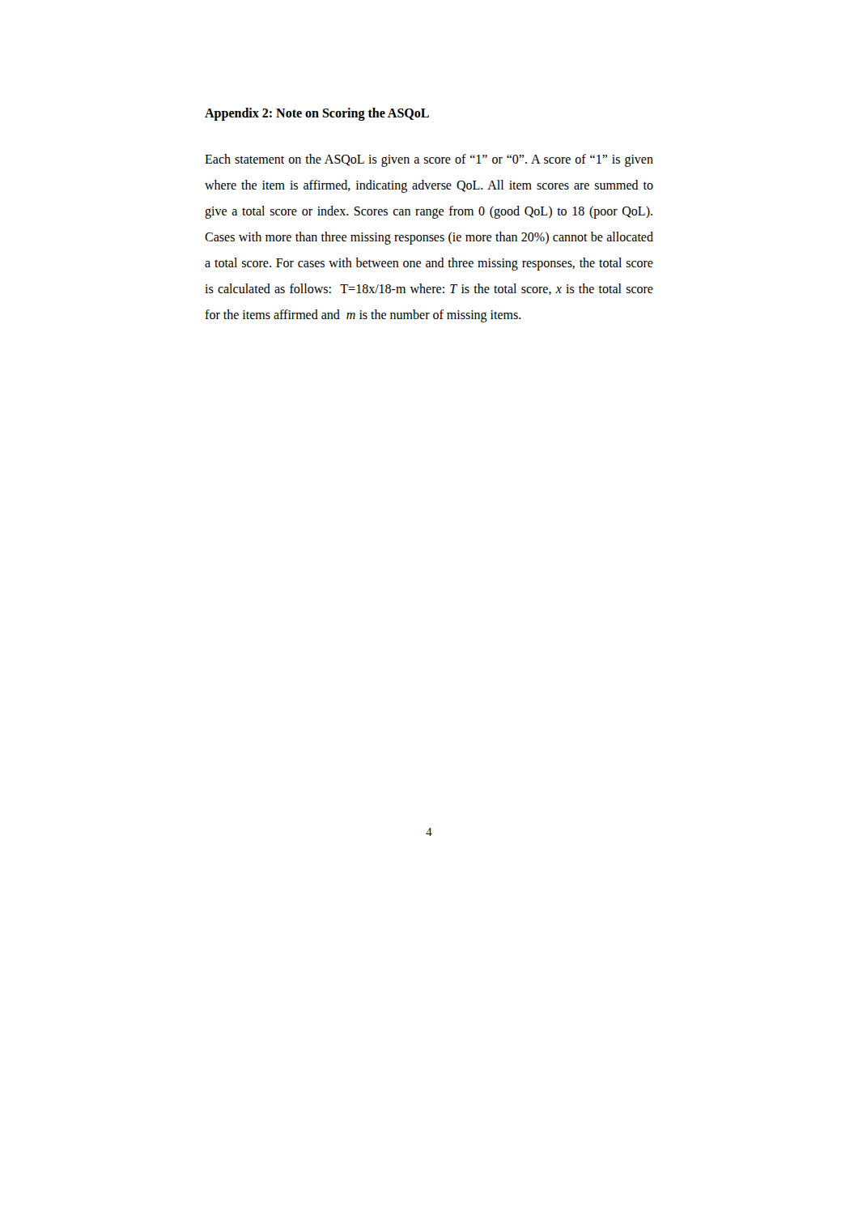Appendix 2: Note on Scoring the ASQoL
Each statement on the ASQoL is given a score of “1” or “0”. A score of “1” is given where the item is affirmed, indicating adverse QoL. All item scores are summed to give a total score or index. Scores can range from 0 (good QoL) to 18 (poor QoL). Cases with more than three missing responses (ie more than 20%) cannot be allocated a total score. For cases with between one and three missing responses, the total score is calculated as follows: T=18x/18-m where: T is the total score, x is the total score for the items affirmed and m is the number of missing items.
4